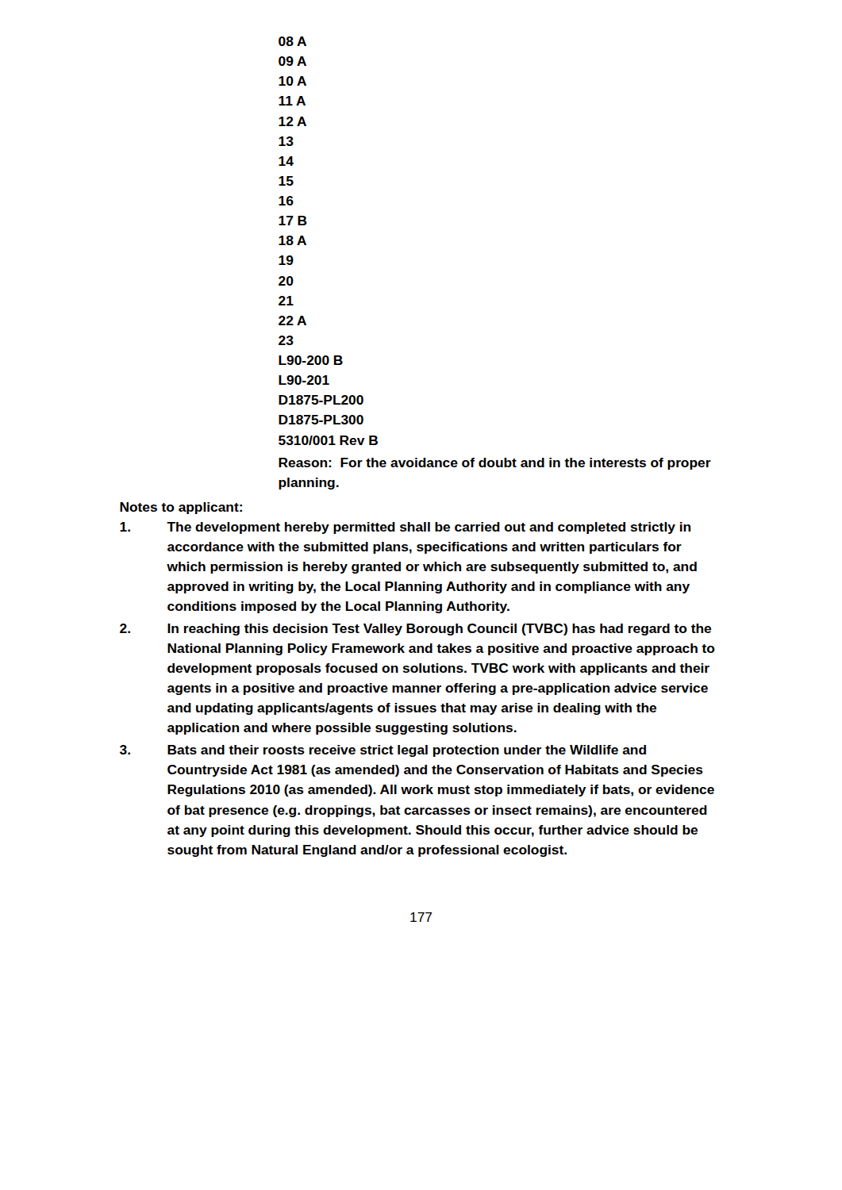08 A
09 A
10 A
11 A
12 A
13
14
15
16
17 B
18 A
19
20
21
22 A
23
L90-200 B
L90-201
D1875-PL200
D1875-PL300
5310/001 Rev B
Reason: For the avoidance of doubt and in the interests of proper planning.
Notes to applicant:
The development hereby permitted shall be carried out and completed strictly in accordance with the submitted plans, specifications and written particulars for which permission is hereby granted or which are subsequently submitted to, and approved in writing by, the Local Planning Authority and in compliance with any conditions imposed by the Local Planning Authority.
In reaching this decision Test Valley Borough Council (TVBC) has had regard to the National Planning Policy Framework and takes a positive and proactive approach to development proposals focused on solutions. TVBC work with applicants and their agents in a positive and proactive manner offering a pre-application advice service and updating applicants/agents of issues that may arise in dealing with the application and where possible suggesting solutions.
Bats and their roosts receive strict legal protection under the Wildlife and Countryside Act 1981 (as amended) and the Conservation of Habitats and Species Regulations 2010 (as amended). All work must stop immediately if bats, or evidence of bat presence (e.g. droppings, bat carcasses or insect remains), are encountered at any point during this development. Should this occur, further advice should be sought from Natural England and/or a professional ecologist.
177